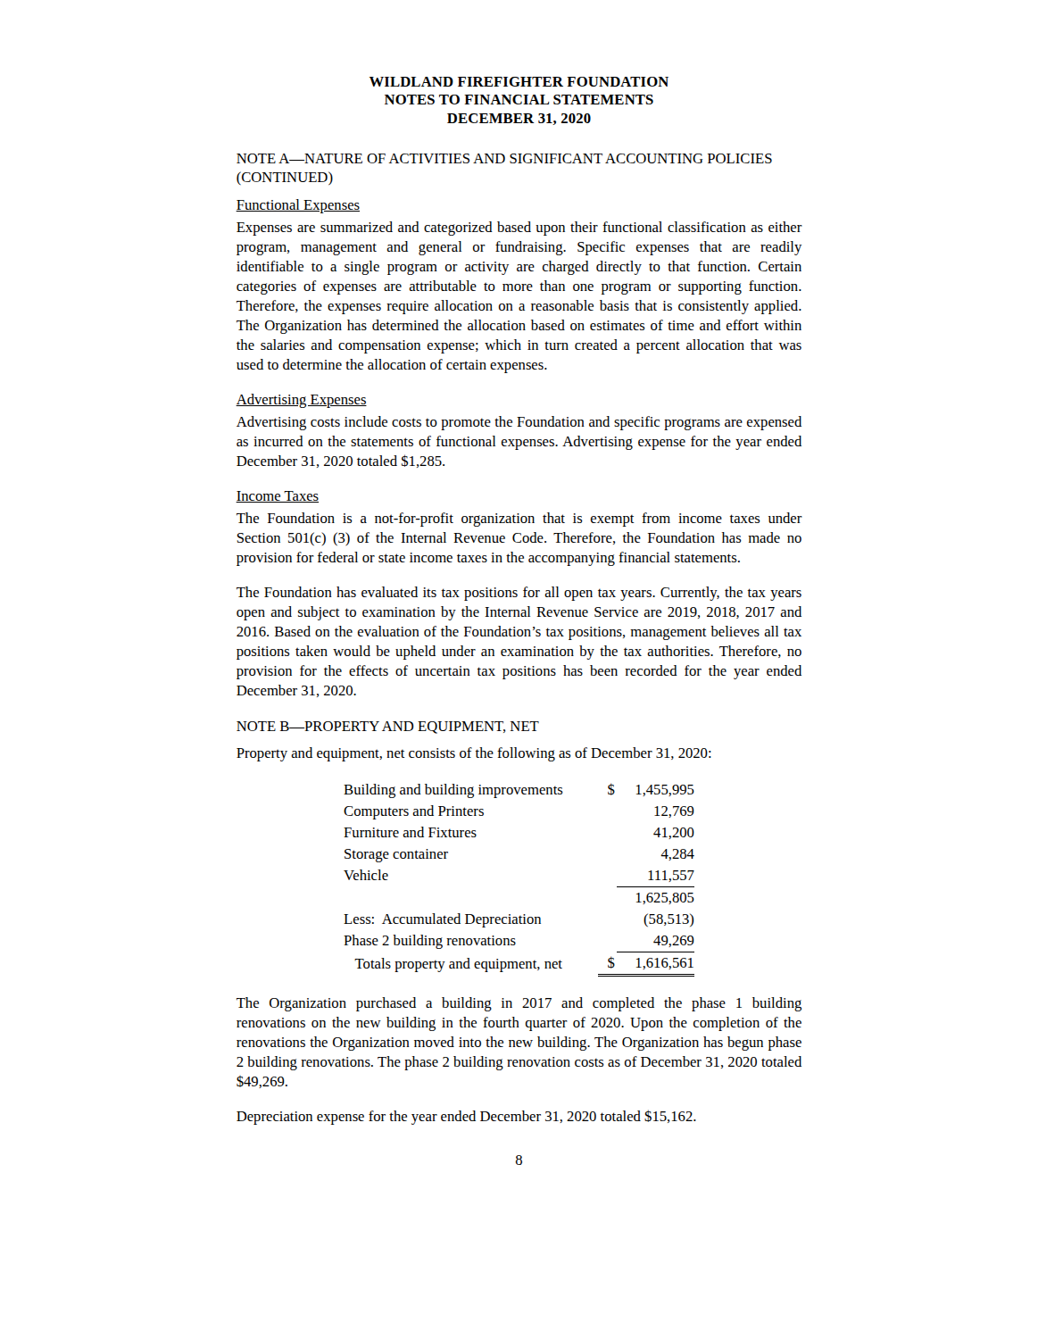WILDLAND FIREFIGHTER FOUNDATION
NOTES TO FINANCIAL STATEMENTS
DECEMBER 31, 2020
NOTE A—NATURE OF ACTIVITIES AND SIGNIFICANT ACCOUNTING POLICIES (CONTINUED)
Functional Expenses
Expenses are summarized and categorized based upon their functional classification as either program, management and general or fundraising. Specific expenses that are readily identifiable to a single program or activity are charged directly to that function. Certain categories of expenses are attributable to more than one program or supporting function. Therefore, the expenses require allocation on a reasonable basis that is consistently applied. The Organization has determined the allocation based on estimates of time and effort within the salaries and compensation expense; which in turn created a percent allocation that was used to determine the allocation of certain expenses.
Advertising Expenses
Advertising costs include costs to promote the Foundation and specific programs are expensed as incurred on the statements of functional expenses. Advertising expense for the year ended December 31, 2020 totaled $1,285.
Income Taxes
The Foundation is a not-for-profit organization that is exempt from income taxes under Section 501(c) (3) of the Internal Revenue Code. Therefore, the Foundation has made no provision for federal or state income taxes in the accompanying financial statements.
The Foundation has evaluated its tax positions for all open tax years. Currently, the tax years open and subject to examination by the Internal Revenue Service are 2019, 2018, 2017 and 2016. Based on the evaluation of the Foundation’s tax positions, management believes all tax positions taken would be upheld under an examination by the tax authorities. Therefore, no provision for the effects of uncertain tax positions has been recorded for the year ended December 31, 2020.
NOTE B—PROPERTY AND EQUIPMENT, NET
Property and equipment, net consists of the following as of December 31, 2020:
| Building and building improvements | $ | 1,455,995 |
| Computers and Printers | | 12,769 |
| Furniture and Fixtures | | 41,200 |
| Storage container | | 4,284 |
| Vehicle | | 111,557 |
| | | 1,625,805 |
| Less: Accumulated Depreciation | | (58,513) |
| Phase 2 building renovations | | 49,269 |
| Totals property and equipment, net | $ | 1,616,561 |
The Organization purchased a building in 2017 and completed the phase 1 building renovations on the new building in the fourth quarter of 2020. Upon the completion of the renovations the Organization moved into the new building. The Organization has begun phase 2 building renovations. The phase 2 building renovation costs as of December 31, 2020 totaled $49,269.
Depreciation expense for the year ended December 31, 2020 totaled $15,162.
8